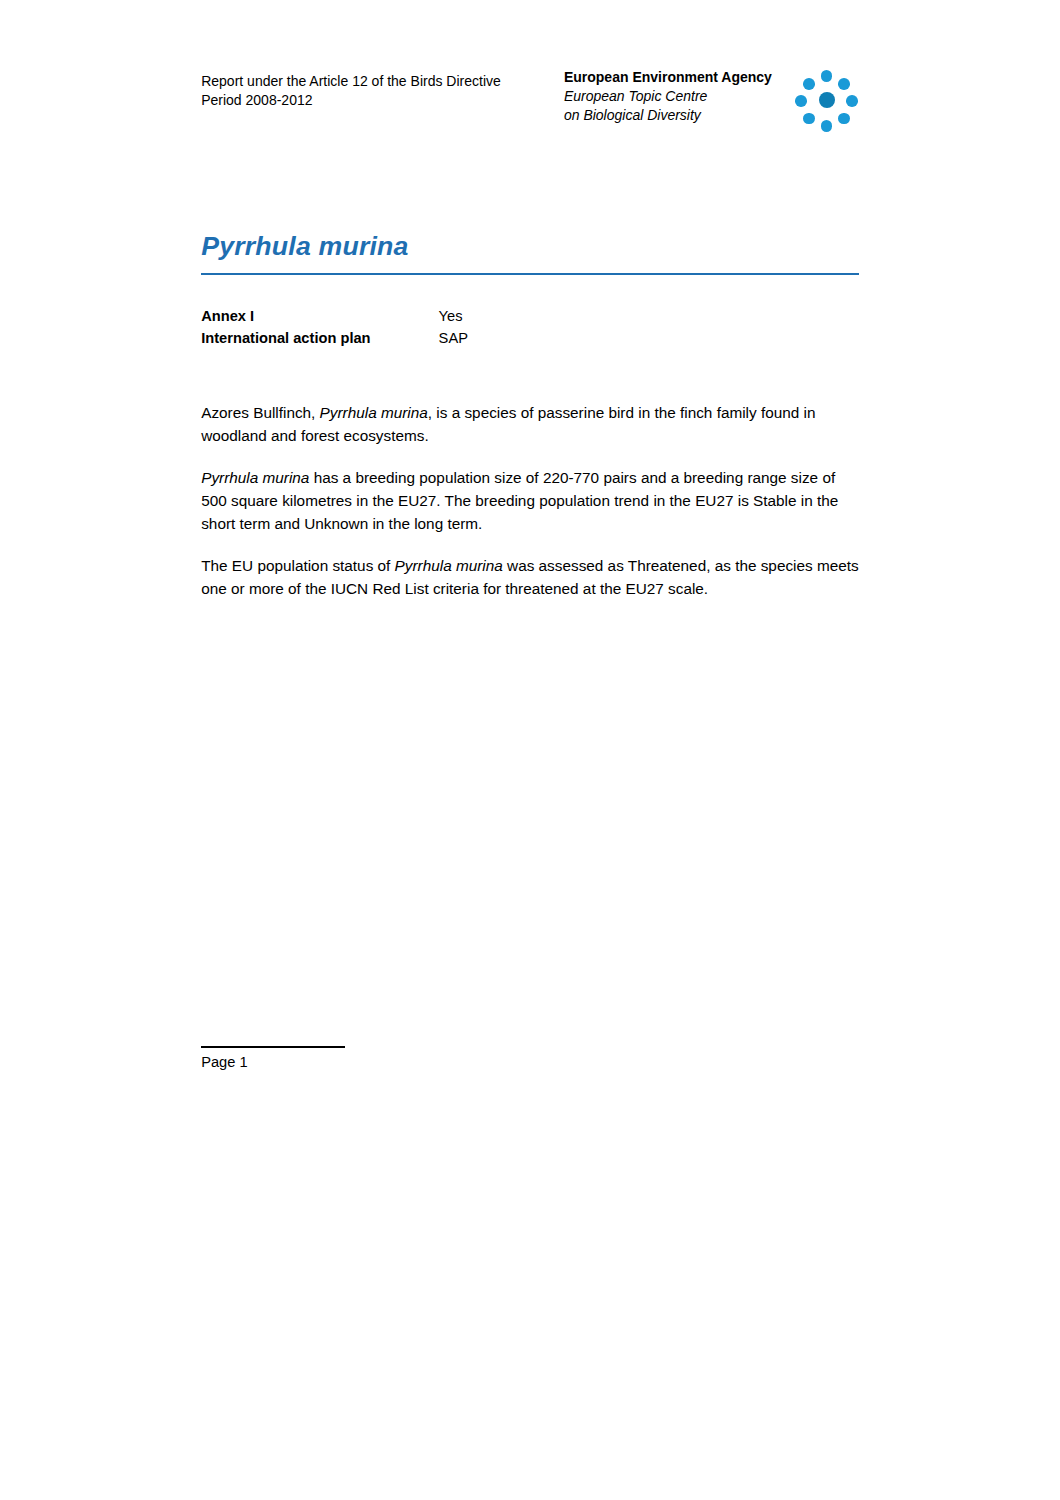Report under the Article 12 of the Birds Directive
Period 2008-2012
European Environment Agency
European Topic Centre
on Biological Diversity
Pyrrhula murina
| Annex I | Yes |
| International action plan | SAP |
Azores Bullfinch, Pyrrhula murina, is a species of passerine bird in the finch family found in woodland and forest ecosystems.
Pyrrhula murina has a breeding population size of 220-770 pairs and a breeding range size of 500 square kilometres in the EU27. The breeding population trend in the EU27 is Stable in the short term and Unknown in the long term.
The EU population status of Pyrrhula murina was assessed as Threatened, as the species meets one or more of the IUCN Red List criteria for threatened at the EU27 scale.
Page 1